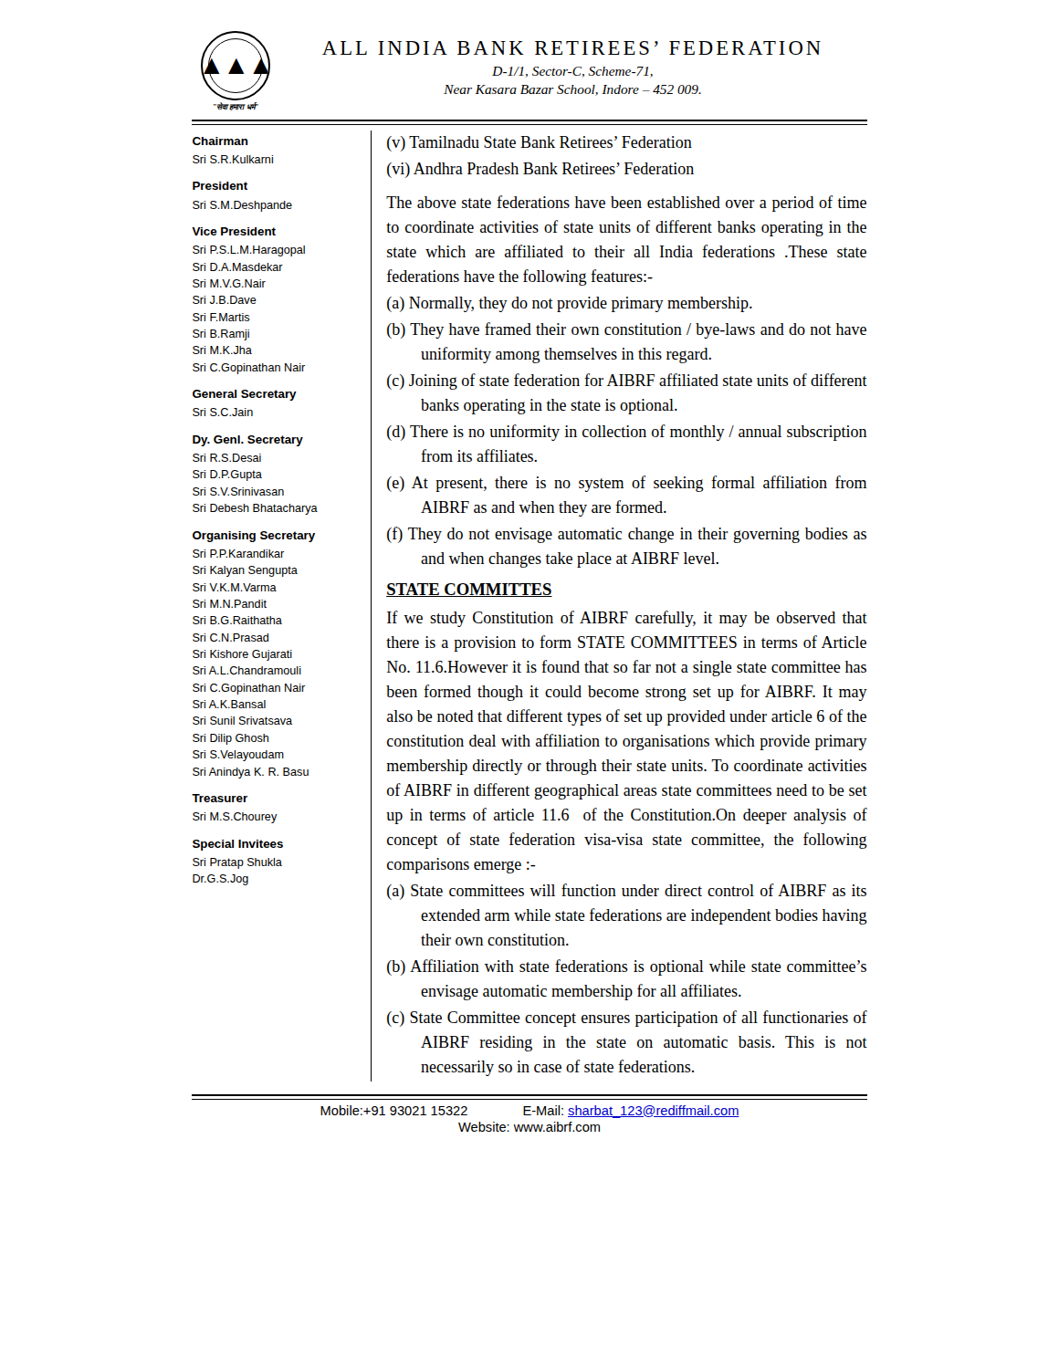▲▲▲
"सेवा हमारा धर्म"
ALL INDIA BANK RETIREES’ FEDERATION
D-1/1, Sector-C, Scheme-71,
Near Kasara Bazar School, Indore – 452 009.
Chairman
Sri S.R.Kulkarni
President
Sri S.M.Deshpande
Vice President
Sri P.S.L.M.Haragopal
Sri D.A.Masdekar
Sri M.V.G.Nair
Sri J.B.Dave
Sri F.Martis
Sri B.Ramji
Sri M.K.Jha
Sri C.Gopinathan Nair
General Secretary
Sri S.C.Jain
Dy. Genl. Secretary
Sri R.S.Desai
Sri D.P.Gupta
Sri S.V.Srinivasan
Sri Debesh Bhatacharya
Organising Secretary
Sri P.P.Karandikar
Sri Kalyan Sengupta
Sri V.K.M.Varma
Sri M.N.Pandit
Sri B.G.Raithatha
Sri C.N.Prasad
Sri Kishore Gujarati
Sri A.L.Chandramouli
Sri C.Gopinathan Nair
Sri A.K.Bansal
Sri Sunil Srivatsava
Sri Dilip Ghosh
Sri S.Velayoudam
Sri Anindya K. R. Basu
Treasurer
Sri M.S.Chourey
Special Invitees
Sri Pratap Shukla
Dr.G.S.Jog
(v) Tamilnadu State Bank Retirees’ Federation
(vi) Andhra Pradesh Bank Retirees’ Federation
The above state federations have been established over a period of time to coordinate activities of state units of different banks operating in the state which are affiliated to their all India federations .These state federations have the following features:-
(a) Normally, they do not provide primary membership.
(b) They have framed their own constitution / bye-laws and do not have uniformity among themselves in this regard.
(c) Joining of state federation for AIBRF affiliated state units of different banks operating in the state is optional.
(d) There is no uniformity in collection of monthly / annual subscription from its affiliates.
(e) At present, there is no system of seeking formal affiliation from AIBRF as and when they are formed.
(f) They do not envisage automatic change in their governing bodies as and when changes take place at AIBRF level.
STATE COMMITTES
If we study Constitution of AIBRF carefully, it may be observed that there is a provision to form STATE COMMITTEES in terms of Article No. 11.6.However it is found that so far not a single state committee has been formed though it could become strong set up for AIBRF. It may also be noted that different types of set up provided under article 6 of the constitution deal with affiliation to organisations which provide primary membership directly or through their state units. To coordinate activities of AIBRF in different geographical areas state committees need to be set up in terms of article 11.6 of the Constitution.On deeper analysis of concept of state federation visa-visa state committee, the following comparisons emerge :-
(a) State committees will function under direct control of AIBRF as its extended arm while state federations are independent bodies having their own constitution.
(b) Affiliation with state federations is optional while state committee’s envisage automatic membership for all affiliates.
(c) State Committee concept ensures participation of all functionaries of AIBRF residing in the state on automatic basis. This is not necessarily so in case of state federations.
Mobile:+91 93021 15322
E-Mail: sharbat_123@rediffmail.com
Website: www.aibrf.com